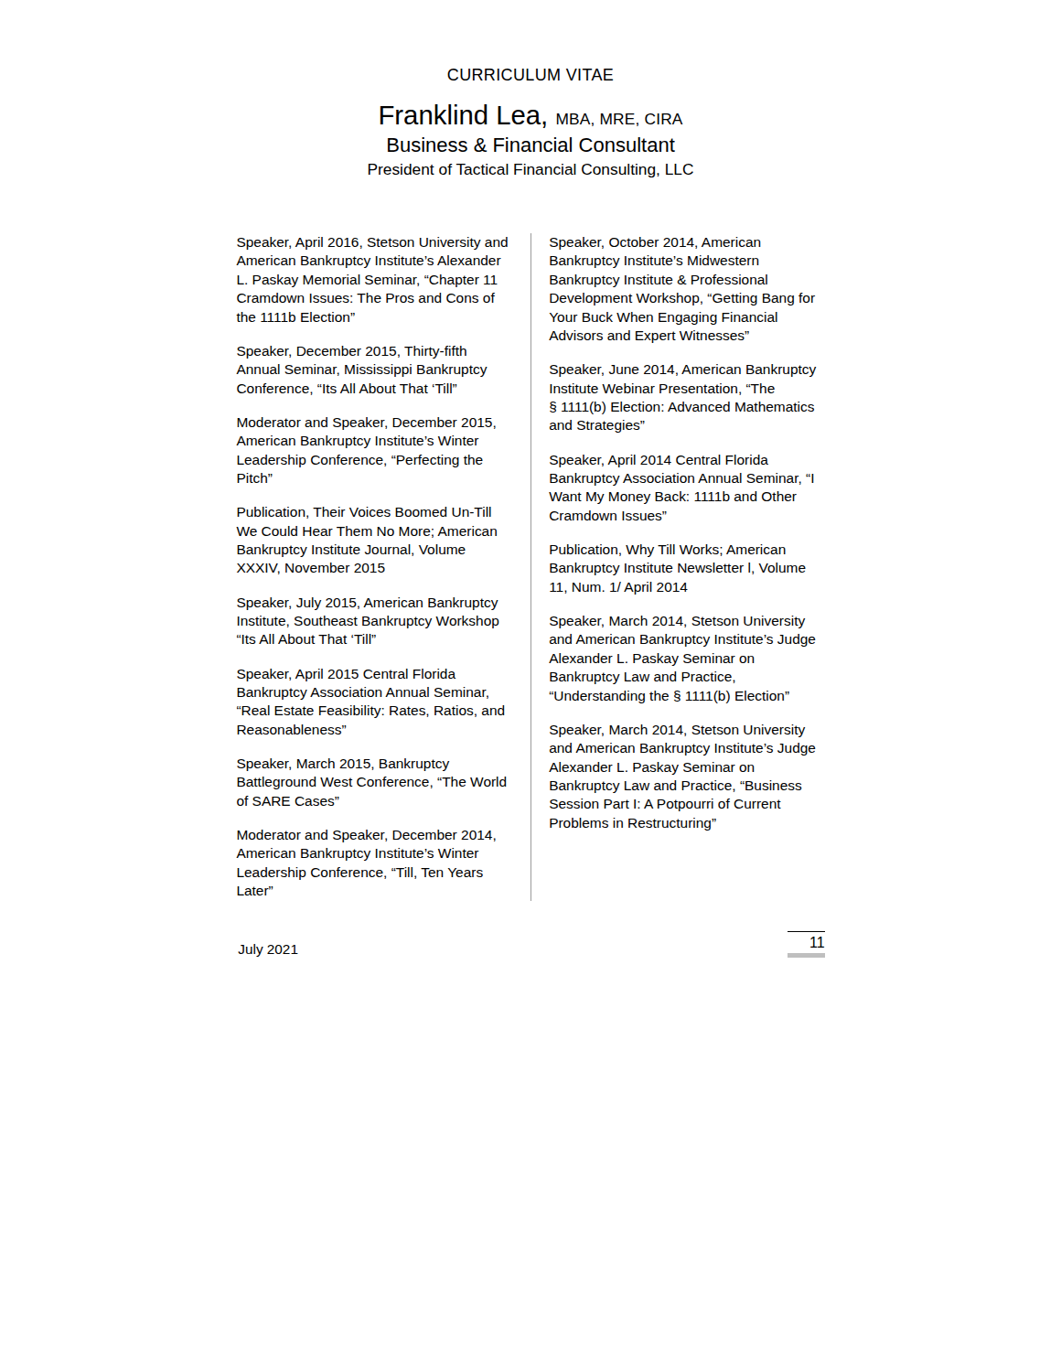CURRICULUM VITAE
Franklind Lea, MBA, MRE, CIRA
Business & Financial Consultant
President of Tactical Financial Consulting, LLC
Speaker, April 2016, Stetson University and American Bankruptcy Institute’s Alexander L. Paskay Memorial Seminar, “Chapter 11 Cramdown Issues: The Pros and Cons of the 1111b Election”
Speaker, December 2015, Thirty-fifth Annual Seminar, Mississippi Bankruptcy Conference, “Its All About That ‘Till”
Moderator and Speaker, December 2015, American Bankruptcy Institute’s Winter Leadership Conference, “Perfecting the Pitch”
Publication, Their Voices Boomed Un-Till We Could Hear Them No More; American Bankruptcy Institute Journal, Volume XXXIV, November 2015
Speaker, July 2015, American Bankruptcy Institute, Southeast Bankruptcy Workshop “Its All About That ‘Till”
Speaker, April 2015 Central Florida Bankruptcy Association Annual Seminar, “Real Estate Feasibility: Rates, Ratios, and Reasonableness”
Speaker, March 2015, Bankruptcy Battleground West Conference, “The World of SARE Cases”
Moderator and Speaker, December 2014, American Bankruptcy Institute’s Winter Leadership Conference, “Till, Ten Years Later”
Speaker, October 2014, American Bankruptcy Institute’s Midwestern Bankruptcy Institute & Professional Development Workshop, “Getting Bang for Your Buck When Engaging Financial Advisors and Expert Witnesses”
Speaker, June 2014, American Bankruptcy Institute Webinar Presentation, “The § 1111(b) Election: Advanced Mathematics and Strategies”
Speaker, April 2014 Central Florida Bankruptcy Association Annual Seminar, “I Want My Money Back: 1111b and Other Cramdown Issues”
Publication, Why Till Works; American Bankruptcy Institute Newsletter l, Volume 11, Num. 1/ April 2014
Speaker, March 2014, Stetson University and American Bankruptcy Institute’s Judge Alexander L. Paskay Seminar on Bankruptcy Law and Practice, “Understanding the § 1111(b) Election”
Speaker, March 2014, Stetson University and American Bankruptcy Institute’s Judge Alexander L. Paskay Seminar on Bankruptcy Law and Practice, “Business Session Part I: A Potpourri of Current Problems in Restructuring”
July 2021
11